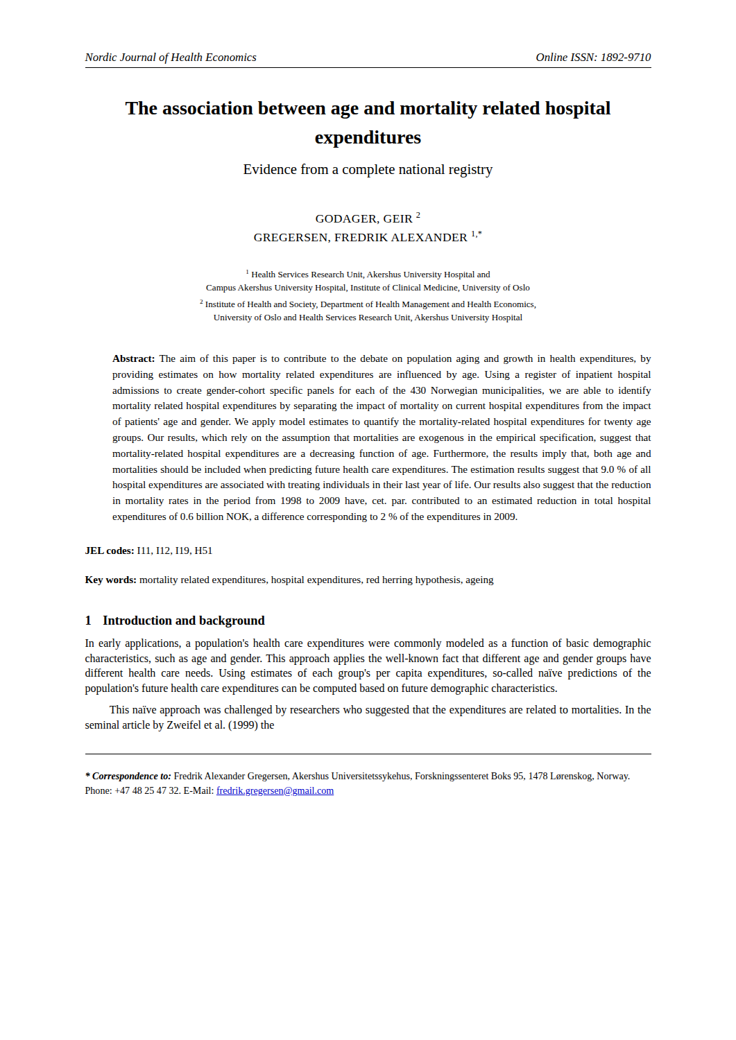Nordic Journal of Health Economics Online ISSN: 1892-9710
The association between age and mortality related hospital expenditures
Evidence from a complete national registry
GODAGER, GEIR 2
GREGERSEN, FREDRIK ALEXANDER 1,*
1 Health Services Research Unit, Akershus University Hospital and
Campus Akershus University Hospital, Institute of Clinical Medicine, University of Oslo
2 Institute of Health and Society, Department of Health Management and Health Economics,
University of Oslo and Health Services Research Unit, Akershus University Hospital
Abstract: The aim of this paper is to contribute to the debate on population aging and growth in health expenditures, by providing estimates on how mortality related expenditures are influenced by age. Using a register of inpatient hospital admissions to create gender-cohort specific panels for each of the 430 Norwegian municipalities, we are able to identify mortality related hospital expenditures by separating the impact of mortality on current hospital expenditures from the impact of patients' age and gender. We apply model estimates to quantify the mortality-related hospital expenditures for twenty age groups. Our results, which rely on the assumption that mortalities are exogenous in the empirical specification, suggest that mortality-related hospital expenditures are a decreasing function of age. Furthermore, the results imply that, both age and mortalities should be included when predicting future health care expenditures. The estimation results suggest that 9.0 % of all hospital expenditures are associated with treating individuals in their last year of life. Our results also suggest that the reduction in mortality rates in the period from 1998 to 2009 have, cet. par. contributed to an estimated reduction in total hospital expenditures of 0.6 billion NOK, a difference corresponding to 2 % of the expenditures in 2009.
JEL codes: I11, I12, I19, H51
Key words: mortality related expenditures, hospital expenditures, red herring hypothesis, ageing
1 Introduction and background
In early applications, a population's health care expenditures were commonly modeled as a function of basic demographic characteristics, such as age and gender. This approach applies the well-known fact that different age and gender groups have different health care needs. Using estimates of each group's per capita expenditures, so-called naïve predictions of the population's future health care expenditures can be computed based on future demographic characteristics.
This naïve approach was challenged by researchers who suggested that the expenditures are related to mortalities. In the seminal article by Zweifel et al. (1999) the
* Correspondence to: Fredrik Alexander Gregersen, Akershus Universitetssykehus, Forskningssenteret Boks 95, 1478 Lørenskog, Norway. Phone: +47 48 25 47 32. E-Mail: fredrik.gregersen@gmail.com